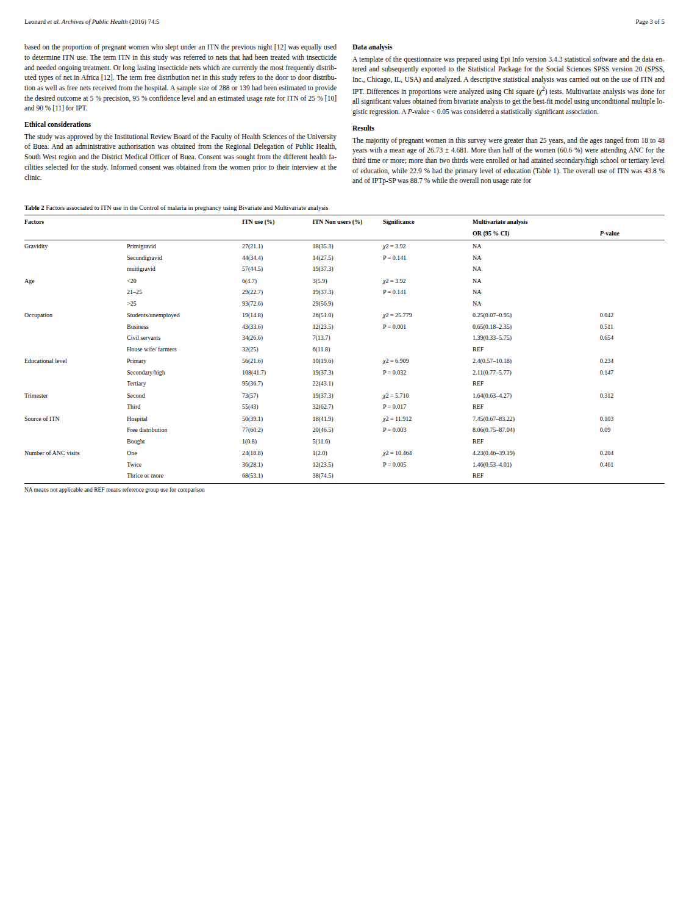Leonard et al. Archives of Public Health (2016) 74:5
Page 3 of 5
based on the proportion of pregnant women who slept under an ITN the previous night [12] was equally used to determine ITN use. The term ITN in this study was referred to nets that had been treated with insecticide and needed ongoing treatment. Or long lasting insecticide nets which are currently the most frequently distributed types of net in Africa [12]. The term free distribution net in this study refers to the door to door distribution as well as free nets received from the hospital. A sample size of 288 or 139 had been estimated to provide the desired outcome at 5 % precision, 95 % confidence level and an estimated usage rate for ITN of 25 % [10] and 90 % [11] for IPT.
Ethical considerations
The study was approved by the Institutional Review Board of the Faculty of Health Sciences of the University of Buea. And an administrative authorisation was obtained from the Regional Delegation of Public Health, South West region and the District Medical Officer of Buea. Consent was sought from the different health facilities selected for the study. Informed consent was obtained from the women prior to their interview at the clinic.
Data analysis
A template of the questionnaire was prepared using Epi Info version 3.4.3 statistical software and the data entered and subsequently exported to the Statistical Package for the Social Sciences SPSS version 20 (SPSS, Inc., Chicago, IL, USA) and analyzed. A descriptive statistical analysis was carried out on the use of ITN and IPT. Differences in proportions were analyzed using Chi square (χ2) tests. Multivariate analysis was done for all significant values obtained from bivariate analysis to get the best-fit model using unconditional multiple logistic regression. A P-value < 0.05 was considered a statistically significant association.
Results
The majority of pregnant women in this survey were greater than 25 years, and the ages ranged from 18 to 48 years with a mean age of 26.73 ± 4.681. More than half of the women (60.6 %) were attending ANC for the third time or more; more than two thirds were enrolled or had attained secondary/high school or tertiary level of education, while 22.9 % had the primary level of education (Table 1). The overall use of ITN was 43.8 % and of IPTp-SP was 88.7 % while the overall non usage rate for
Table 2 Factors associated to ITN use in the Control of malaria in pregnancy using Bivariate and Multivariate analysis
| Factors | | ITN use (%) | ITN Non users (%) | Significance | Multivariate analysis |
| --- | --- | --- | --- | --- | --- |
| | | | | | OR (95 % CI) | P -value |
| Gravidity | Primigravid | 27(21.1) | 18(35.3) | χ 2 = 3.92 | NA | |
| | Secundigravid | 44(34.4) | 14(27.5) | P = 0.141 | NA | |
| | muitigravid | 57(44.5) | 19(37.3) | | NA | |
| Age | <20 | 6(4.7) | 3(5.9) | χ 2 = 3.92 | NA | |
| | 21–25 | 29(22.7) | 19(37.3) | P = 0.141 | NA | |
| | >25 | 93(72.6) | 29(56.9) | | NA | |
| Occupation | Students/unemployed | 19(14.8) | 26(51.0) | χ 2 = 25.779 | 0.25(0.07–0.95) | 0.042 |
| | Business | 43(33.6) | 12(23.5) | P = 0.001 | 0.65(0.18–2.35) | 0.511 |
| | Civil servants | 34(26.6) | 7(13.7) | | 1.39(0.33–5.75) | 0.654 |
| | House wife/ farmers | 32(25) | 6(11.8) | | REF | |
| Educational level | Primary | 56(21.6) | 10(19.6) | χ 2 = 6.909 | 2.4(0.57–10.18) | 0.234 |
| | Secondary/high | 108(41.7) | 19(37.3) | P = 0.032 | 2.11(0.77–5.77) | 0.147 |
| | Tertiary | 95(36.7) | 22(43.1) | | REF | |
| Trimester | Second | 73(57) | 19(37.3) | χ 2 = 5.710 | 1.64(0.63–4.27) | 0.312 |
| | Third | 55(43) | 32(62.7) | P = 0.017 | REF | |
| Source of ITN | Hospital | 50(39.1) | 18(41.9) | χ 2 = 11.912 | 7.45(0.67–83.22) | 0.103 |
| | Free distribution | 77(60.2) | 20(46.5) | P = 0.003 | 8.06(0.75–87.04) | 0.09 |
| | Bought | 1(0.8) | 5(11.6) | | REF | |
| Number of ANC visits | One | 24(18.8) | 1(2.0) | χ 2 = 10.464 | 4.23(0.46–39.19) | 0.204 |
| | Twice | 36(28.1) | 12(23.5) | P = 0.005 | 1.46(0.53–4.01) | 0.461 |
| | Thrice or more | 68(53.1) | 38(74.5) | | REF | |
NA means not applicable and REF means reference group use for comparison